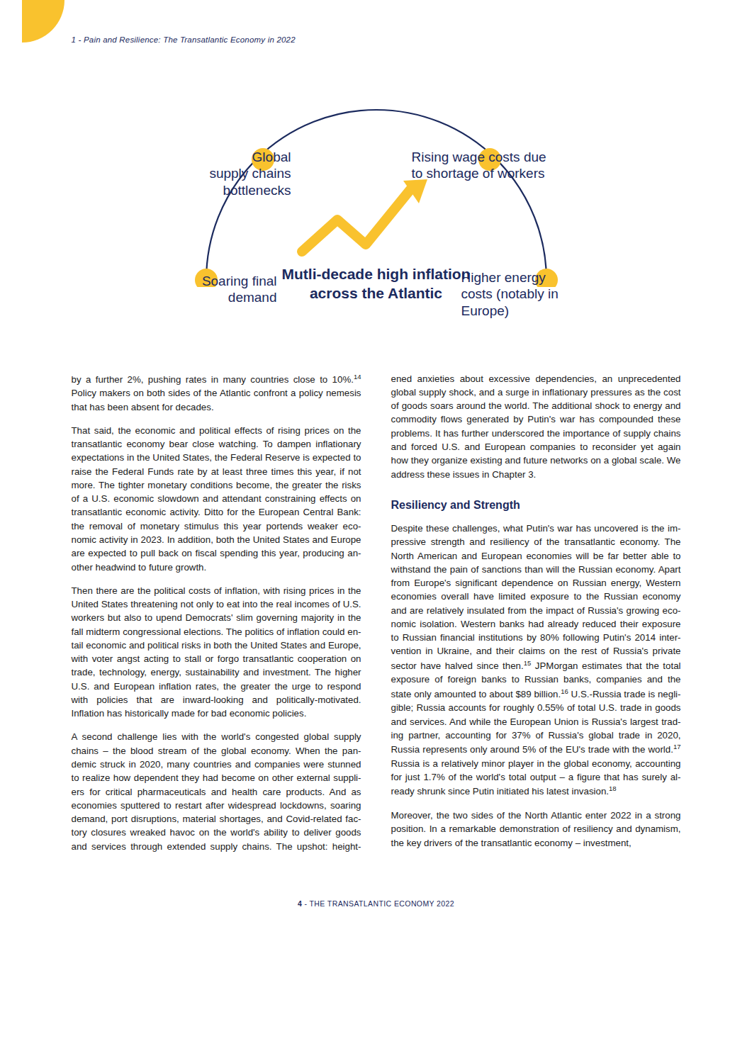1 - Pain and Resilience: The Transatlantic Economy in 2022
Global
supply chains
bottlenecks
Rising wage costs due
to shortage of workers
Soaring final
demand
Higher energy
costs (notably in
Europe)
Mutli-decade high inflation
across the Atlantic
by a further 2%, pushing rates in many countries close to 10%.14 Policy makers on both sides of the Atlantic confront a policy nemesis that has been absent for decades.
That said, the economic and political effects of rising prices on the transatlantic economy bear close watching. To dampen inflationary expectations in the United States, the Federal Reserve is expected to raise the Federal Funds rate by at least three times this year, if not more. The tighter monetary conditions become, the greater the risks of a U.S. economic slowdown and attendant constraining effects on transatlantic economic activity. Ditto for the European Central Bank: the removal of monetary stimulus this year portends weaker economic activity in 2023. In addition, both the United States and Europe are expected to pull back on fiscal spending this year, producing another headwind to future growth.
Then there are the political costs of inflation, with rising prices in the United States threatening not only to eat into the real incomes of U.S. workers but also to upend Democrats' slim governing majority in the fall midterm congressional elections. The politics of inflation could entail economic and political risks in both the United States and Europe, with voter angst acting to stall or forgo transatlantic cooperation on trade, technology, energy, sustainability and investment. The higher U.S. and European inflation rates, the greater the urge to respond with policies that are inward-looking and politically-motivated. Inflation has historically made for bad economic policies.
A second challenge lies with the world's congested global supply chains – the blood stream of the global economy. When the pandemic struck in 2020, many countries and companies were stunned to realize how dependent they had become on other external suppliers for critical pharmaceuticals and health care products. And as economies sputtered to restart after widespread lockdowns, soaring demand, port disruptions, material shortages, and Covid-related factory closures wreaked havoc on the world's ability to deliver goods and services through extended supply chains. The upshot: heightened anxieties about excessive dependencies, an unprecedented global supply shock, and a surge in inflationary pressures as the cost of goods soars around the world. The additional shock to energy and commodity flows generated by Putin's war has compounded these problems. It has further underscored the importance of supply chains and forced U.S. and European companies to reconsider yet again how they organize existing and future networks on a global scale. We address these issues in Chapter 3.
Resiliency and Strength
Despite these challenges, what Putin's war has uncovered is the impressive strength and resiliency of the transatlantic economy. The North American and European economies will be far better able to withstand the pain of sanctions than will the Russian economy. Apart from Europe's significant dependence on Russian energy, Western economies overall have limited exposure to the Russian economy and are relatively insulated from the impact of Russia's growing economic isolation. Western banks had already reduced their exposure to Russian financial institutions by 80% following Putin's 2014 intervention in Ukraine, and their claims on the rest of Russia's private sector have halved since then.15 JPMorgan estimates that the total exposure of foreign banks to Russian banks, companies and the state only amounted to about $89 billion.16 U.S.-Russia trade is negligible; Russia accounts for roughly 0.55% of total U.S. trade in goods and services. And while the European Union is Russia's largest trading partner, accounting for 37% of Russia's global trade in 2020, Russia represents only around 5% of the EU's trade with the world.17 Russia is a relatively minor player in the global economy, accounting for just 1.7% of the world's total output – a figure that has surely already shrunk since Putin initiated his latest invasion.18
Moreover, the two sides of the North Atlantic enter 2022 in a strong position. In a remarkable demonstration of resiliency and dynamism, the key drivers of the transatlantic economy – investment,
4 - THE TRANSATLANTIC ECONOMY 2022